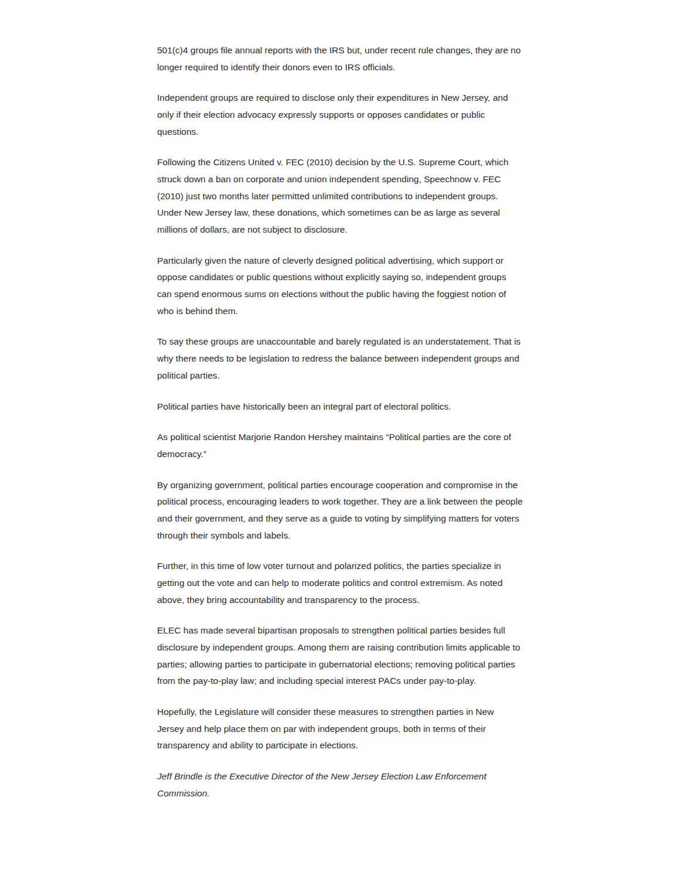501(c)4 groups file annual reports with the IRS but, under recent rule changes, they are no longer required to identify their donors even to IRS officials.
Independent groups are required to disclose only their expenditures in New Jersey, and only if their election advocacy expressly supports or opposes candidates or public questions.
Following the Citizens United v. FEC (2010) decision by the U.S. Supreme Court, which struck down a ban on corporate and union independent spending, Speechnow v. FEC (2010) just two months later permitted unlimited contributions to independent groups. Under New Jersey law, these donations, which sometimes can be as large as several millions of dollars, are not subject to disclosure.
Particularly given the nature of cleverly designed political advertising, which support or oppose candidates or public questions without explicitly saying so, independent groups can spend enormous sums on elections without the public having the foggiest notion of who is behind them.
To say these groups are unaccountable and barely regulated is an understatement. That is why there needs to be legislation to redress the balance between independent groups and political parties.
Political parties have historically been an integral part of electoral politics.
As political scientist Marjorie Randon Hershey maintains “Political parties are the core of democracy.”
By organizing government, political parties encourage cooperation and compromise in the political process, encouraging leaders to work together. They are a link between the people and their government, and they serve as a guide to voting by simplifying matters for voters through their symbols and labels.
Further, in this time of low voter turnout and polarized politics, the parties specialize in getting out the vote and can help to moderate politics and control extremism. As noted above, they bring accountability and transparency to the process.
ELEC has made several bipartisan proposals to strengthen political parties besides full disclosure by independent groups. Among them are raising contribution limits applicable to parties; allowing parties to participate in gubernatorial elections; removing political parties from the pay-to-play law; and including special interest PACs under pay-to-play.
Hopefully, the Legislature will consider these measures to strengthen parties in New Jersey and help place them on par with independent groups, both in terms of their transparency and ability to participate in elections.
Jeff Brindle is the Executive Director of the New Jersey Election Law Enforcement Commission.